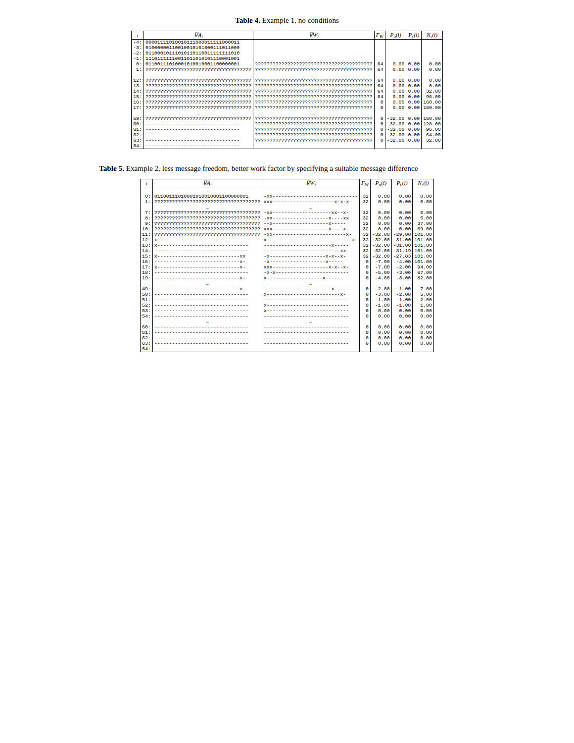Table 4. Example 1, no conditions
| i | ∇A i | ∇W i | F W | P u (i) | P c (i) | N s (i) |
| --- | --- | --- | --- | --- | --- | --- |
| -4: | 00001111010010111000011111000011 | | | | | |
| -3: | 01000000110010010101000111011000 | | | | | |
| -2: | 01100010111010110110011111111010 | | | | | |
| -1: | 11101111110011011010101110001001 | | | | | |
| 0: | 01100111010001010010001100000001 | ???????????????????????????????????????? | 64 | 0.00 | 0.00 | 0.00 |
| 1: | ???????????????????????????????????? | ???????????????????????????????????????? | 64 | 0.00 | 0.00 | 0.00 |
| | … | … | | | | |
| 12: | ???????????????????????????????????? | ???????????????????????????????????????? | 64 | 0.00 | 0.00 | 0.00 |
| 13: | ???????????????????????????????????? | ???????????????????????????????????????? | 64 | 0.00 | 0.00 | 0.00 |
| 14: | ???????????????????????????????????? | ???????????????????????????????????????? | 64 | 0.00 | 0.00 | 32.00 |
| 15: | ???????????????????????????????????? | ???????????????????????????????????????? | 64 | 0.00 | 0.00 | 96.00 |
| 16: | ???????????????????????????????????? | ???????????????????????????????????????? | 0 | 0.00 | 0.00 | 160.00 |
| 17: | ???????????????????????????????????? | ???????????????????????????????????????? | 0 | 0.00 | 0.00 | 160.00 |
| | … | … | | | | |
| 59: | ???????????????????????????????????? | ???????????????????????????????????????? | 0 | -32.00 | 0.00 | 160.00 |
| 60: | -------------------------------- | ???????????????????????????????????????? | 0 | -32.00 | 0.00 | 128.00 |
| 61: | -------------------------------- | ???????????????????????????????????????? | 0 | -32.00 | 0.00 | 96.00 |
| 62: | -------------------------------- | ???????????????????????????????????????? | 0 | -32.00 | 0.00 | 64.00 |
| 63: | -------------------------------- | ???????????????????????????????????????? | 0 | -32.00 | 0.00 | 32.00 |
| 64: | -------------------------------- | | | | | |
Table 5. Example 2, less message freedom, better work factor by specifying a suitable message difference
| i | ∇A i | ∇W i | F W | P u (i) | P c (i) | N s (i) |
| --- | --- | --- | --- | --- | --- | --- |
| | … | | | | | |
| 0: | 01100111010001010010001100000001 | -xx----------------------------- | 32 | 0.00 | 0.00 | 0.00 |
| 1: | ???????????????????????????????????? | xxx---------------------x-x-x- | 32 | 0.00 | 0.00 | 0.00 |
| | … | … | | | | |
| 7: | ???????????????????????????????????? | -xx--------------------xx--x- | 32 | 0.00 | 0.00 | 0.00 |
| 8: | ???????????????????????????????????? | -xx-------------------x----xx | 32 | 0.00 | 0.00 | 5.00 |
| 9: | ???????????????????????????????????? | --x-------------------x----- | 32 | 0.00 | 0.00 | 37.00 |
| 10: | ???????????????????????????????????? | xxx-------------------x----x- | 32 | 0.00 | 0.00 | 69.00 |
| 11: | ???????????????????????????????????? | -xx-------------------------x- | 32 | -32.00 | -29.00 | 101.00 |
| 12: | x------------------------------- | x-----------------------------x | 32 | -32.00 | -31.00 | 101.00 |
| 13: | x------------------------------- | -----------------------x----- | 32 | -32.00 | -31.00 | 101.00 |
| 14: | -------------------------------- | --------------------------xx | 32 | -32.00 | -31.19 | 101.00 |
| 15: | x----------------------------xx | -x-------------------x-x--x- | 32 | -32.00 | -27.83 | 101.00 |
| 16: | -----------------------------x- | -x-------------------x----- | 0 | -7.00 | -4.00 | 101.00 |
| 17: | x----------------------------x- | xxx-------------------x-x--x- | 0 | -7.00 | -2.00 | 94.00 |
| 18: | -------------------------------- | -x-x------------------------- | 0 | -5.00 | -3.00 | 87.00 |
| 19: | -----------------------------x- | x-------------------x----- | 0 | -4.00 | -3.00 | 82.00 |
| | … | … | | | | |
| 49: | -----------------------------x- | -----------------------x----- | 0 | -2.00 | -1.00 | 7.00 |
| 50: | -------------------------------- | x-------------------------x- | 0 | -3.00 | -2.00 | 5.00 |
| 51: | -------------------------------- | ----------------------------- | 0 | -1.00 | -1.00 | 2.00 |
| 52: | -------------------------------- | x---------------------------- | 0 | -1.00 | -1.00 | 1.00 |
| 53: | -------------------------------- | x---------------------------- | 0 | 0.00 | 0.00 | 0.00 |
| 54: | -------------------------------- | ----------------------------- | 0 | 0.00 | 0.00 | 0.00 |
| | … | … | | | | |
| 60: | -------------------------------- | ----------------------------- | 0 | 0.00 | 0.00 | 0.00 |
| 61: | -------------------------------- | ----------------------------- | 0 | 0.00 | 0.00 | 0.00 |
| 62: | -------------------------------- | ----------------------------- | 0 | 0.00 | 0.00 | 0.00 |
| 63: | -------------------------------- | ----------------------------- | 0 | 0.00 | 0.00 | 0.00 |
| 64: | -------------------------------- | | | | | |